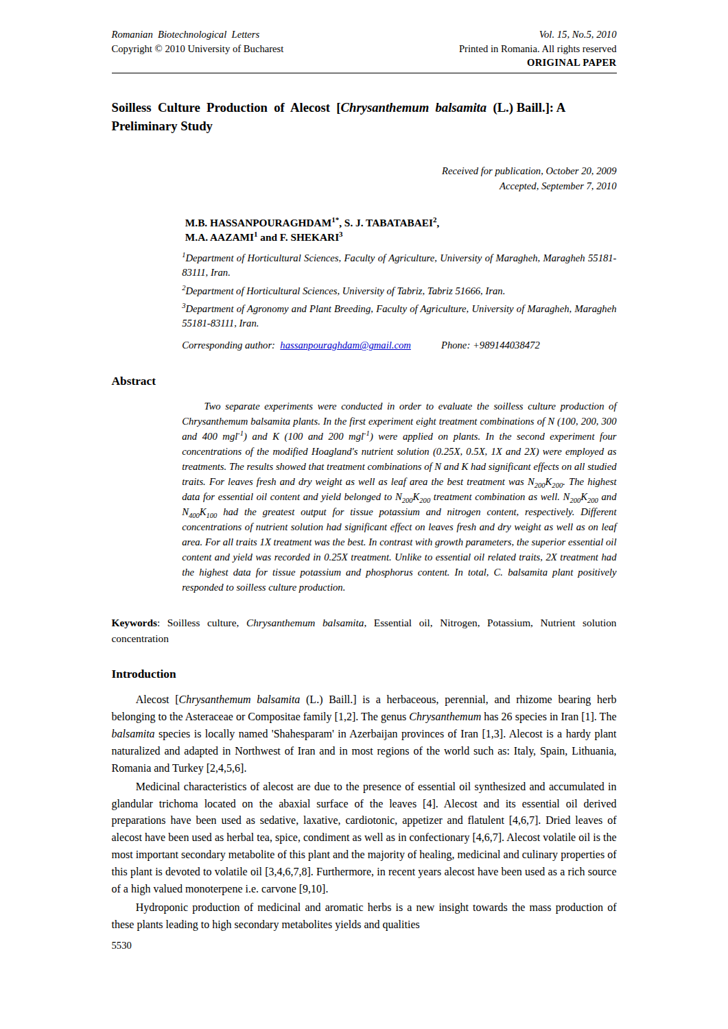Romanian Biotechnological Letters
Copyright © 2010 University of Bucharest
Vol. 15, No.5, 2010
Printed in Romania. All rights reserved
ORIGINAL PAPER
Soilless Culture Production of Alecost [Chrysanthemum balsamita (L.) Baill.]: A Preliminary Study
Received for publication, October 20, 2009
Accepted, September 7, 2010
M.B. HASSANPOURAGHDAM1*, S. J. TABATABAEI2,
M.A. AAZAMI1 and F. SHEKARI3
1Department of Horticultural Sciences, Faculty of Agriculture, University of Maragheh, Maragheh 55181-83111, Iran.
2Department of Horticultural Sciences, University of Tabriz, Tabriz 51666, Iran.
3Department of Agronomy and Plant Breeding, Faculty of Agriculture, University of Maragheh, Maragheh 55181-83111, Iran.
Corresponding author: hassanpouraghdam@gmail.com Phone: +989144038472
Abstract
Two separate experiments were conducted in order to evaluate the soilless culture production of Chrysanthemum balsamita plants. In the first experiment eight treatment combinations of N (100, 200, 300 and 400 mgl-1) and K (100 and 200 mgl-1) were applied on plants. In the second experiment four concentrations of the modified Hoagland's nutrient solution (0.25X, 0.5X, 1X and 2X) were employed as treatments. The results showed that treatment combinations of N and K had significant effects on all studied traits. For leaves fresh and dry weight as well as leaf area the best treatment was N200K200. The highest data for essential oil content and yield belonged to N200K200 treatment combination as well. N200K200 and N400K100 had the greatest output for tissue potassium and nitrogen content, respectively. Different concentrations of nutrient solution had significant effect on leaves fresh and dry weight as well as on leaf area. For all traits 1X treatment was the best. In contrast with growth parameters, the superior essential oil content and yield was recorded in 0.25X treatment. Unlike to essential oil related traits, 2X treatment had the highest data for tissue potassium and phosphorus content. In total, C. balsamita plant positively responded to soilless culture production.
Keywords: Soilless culture, Chrysanthemum balsamita, Essential oil, Nitrogen, Potassium, Nutrient solution concentration
Introduction
Alecost [Chrysanthemum balsamita (L.) Baill.] is a herbaceous, perennial, and rhizome bearing herb belonging to the Asteraceae or Compositae family [1,2]. The genus Chrysanthemum has 26 species in Iran [1]. The balsamita species is locally named 'Shahesparam' in Azerbaijan provinces of Iran [1,3]. Alecost is a hardy plant naturalized and adapted in Northwest of Iran and in most regions of the world such as: Italy, Spain, Lithuania, Romania and Turkey [2,4,5,6].
Medicinal characteristics of alecost are due to the presence of essential oil synthesized and accumulated in glandular trichoma located on the abaxial surface of the leaves [4]. Alecost and its essential oil derived preparations have been used as sedative, laxative, cardiotonic, appetizer and flatulent [4,6,7]. Dried leaves of alecost have been used as herbal tea, spice, condiment as well as in confectionary [4,6,7]. Alecost volatile oil is the most important secondary metabolite of this plant and the majority of healing, medicinal and culinary properties of this plant is devoted to volatile oil [3,4,6,7,8]. Furthermore, in recent years alecost have been used as a rich source of a high valued monoterpene i.e. carvone [9,10].
Hydroponic production of medicinal and aromatic herbs is a new insight towards the mass production of these plants leading to high secondary metabolites yields and qualities
5530